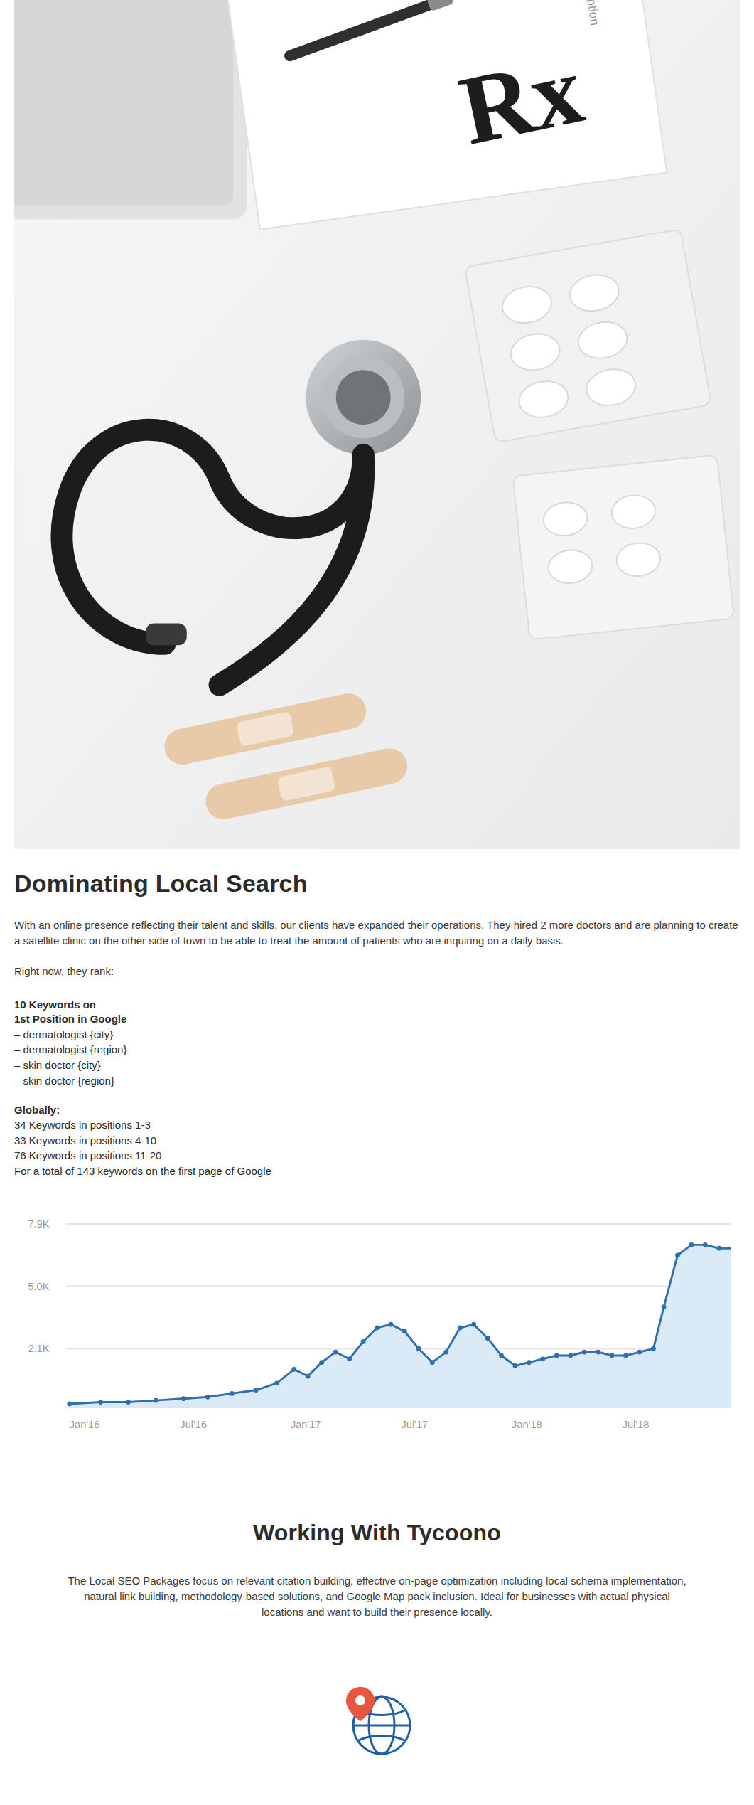Rx prescription
Dominating Local Search
With an online presence reflecting their talent and skills, our clients have expanded their operations. They hired 2 more doctors and are planning to create a satellite clinic on the other side of town to be able to treat the amount of patients who are inquiring on a daily basis.
Right now, they rank:
10 Keywords on
1st Position in Google
– dermatologist {city}
– dermatologist {region}
– skin doctor {city}
– skin doctor {region}
Globally:
34 Keywords in positions 1-3
33 Keywords in positions 4-10
76 Keywords in positions 11-20
For a total of 143 keywords on the first page of Google
Keyword growth chart 7.9K 5.0K 2.1K Jan'16 Jul'16 Jan'17 Jul'17 Jan'18 Jul'18
Working With Tycoono
The Local SEO Packages focus on relevant citation building, effective on-page optimization including local schema implementation, natural link building, methodology-based solutions, and Google Map pack inclusion. Ideal for businesses with actual physical locations and want to build their presence locally.
Local SEO icon